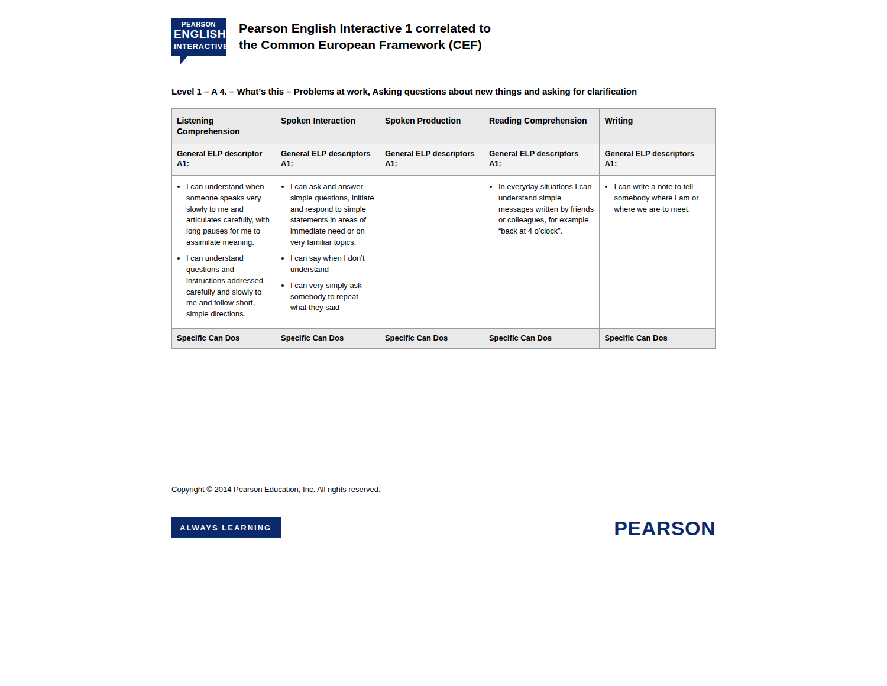PEARSON
ENGLISH
INTERACTIVE
Pearson English Interactive 1 correlated to
the Common European Framework (CEF)
Level 1 – A 4. – What’s this – Problems at work, Asking questions about new things and asking for clarification
| Listening Comprehension | Spoken Interaction | Spoken Production | Reading Comprehension | Writing |
| --- | --- | --- | --- | --- |
| General ELP descriptor A1: | General ELP descriptors A1: | General ELP descriptors A1: | General ELP descriptors A1: | General ELP descriptors A1: |
| I can understand when someone speaks very slowly to me and articulates carefully, with long pauses for me to assimilate meaning. I can understand questions and instructions addressed carefully and slowly to me and follow short, simple directions. | I can ask and answer simple questions, initiate and respond to simple statements in areas of immediate need or on very familiar topics. I can say when I don’t understand I can very simply ask somebody to repeat what they said | | In everyday situations I can understand simple messages written by friends or colleagues, for example “back at 4 o’clock”. | I can write a note to tell somebody where I am or where we are to meet. |
| Specific Can Dos | Specific Can Dos | Specific Can Dos | Specific Can Dos | Specific Can Dos |
Copyright © 2014 Pearson Education, Inc. All rights reserved.
ALWAYS LEARNING
PEARSON